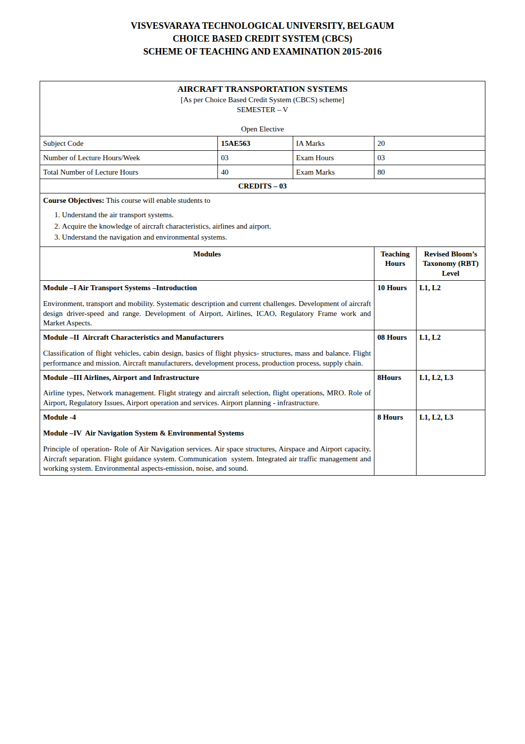Visvesvaraya Technological University, Belgaum
Choice Based Credit System (CBCS)
Scheme of Teaching and Examination 2015-2016
| AIRCRAFT TRANSPORTATION SYSTEMS [As per Choice Based Credit System (CBCS) scheme] SEMESTER – V Open Elective |
| Subject Code | 15AE563 | IA Marks | 20 |
| Number of Lecture Hours/Week | 03 | Exam Hours | 03 |
| Total Number of Lecture Hours | 40 | Exam Marks | 80 |
| CREDITS – 03 |
| Course Objectives: This course will enable students to Understand the air transport systems. Acquire the knowledge of aircraft characteristics, airlines and airport. Understand the navigation and environmental systems. |
| Modules | Teaching Hours | Revised Bloom’s Taxonomy (RBT) Level |
| Module –I Air Transport Systems –Introduction Environment, transport and mobility. Systematic description and current challenges. Development of aircraft design driver-speed and range. Development of Airport, Airlines, ICAO, Regulatory Frame work and Market Aspects. | 10 Hours | L1, L2 |
| Module –II Aircraft Characteristics and Manufacturers Classification of flight vehicles, cabin design, basics of flight physics- structures, mass and balance. Flight performance and mission. Aircraft manufacturers, development process, production process, supply chain. | 08 Hours | L1, L2 |
| Module –III Airlines, Airport and Infrastructure Airline types, Network management. Flight strategy and aircraft selection, flight operations, MRO. Role of Airport, Regulatory Issues, Airport operation and services. Airport planning - infrastructure. | 8Hours | L1, L2, L3 |
| Module -4 Module –IV Air Navigation System & Environmental Systems Principle of operation- Role of Air Navigation services. Air space structures, Airspace and Airport capacity, Aircraft separation. Flight guidance system. Communication system. Integrated air traffic management and working system. Environmental aspects-emission, noise, and sound. | 8 Hours | L1, L2, L3 |